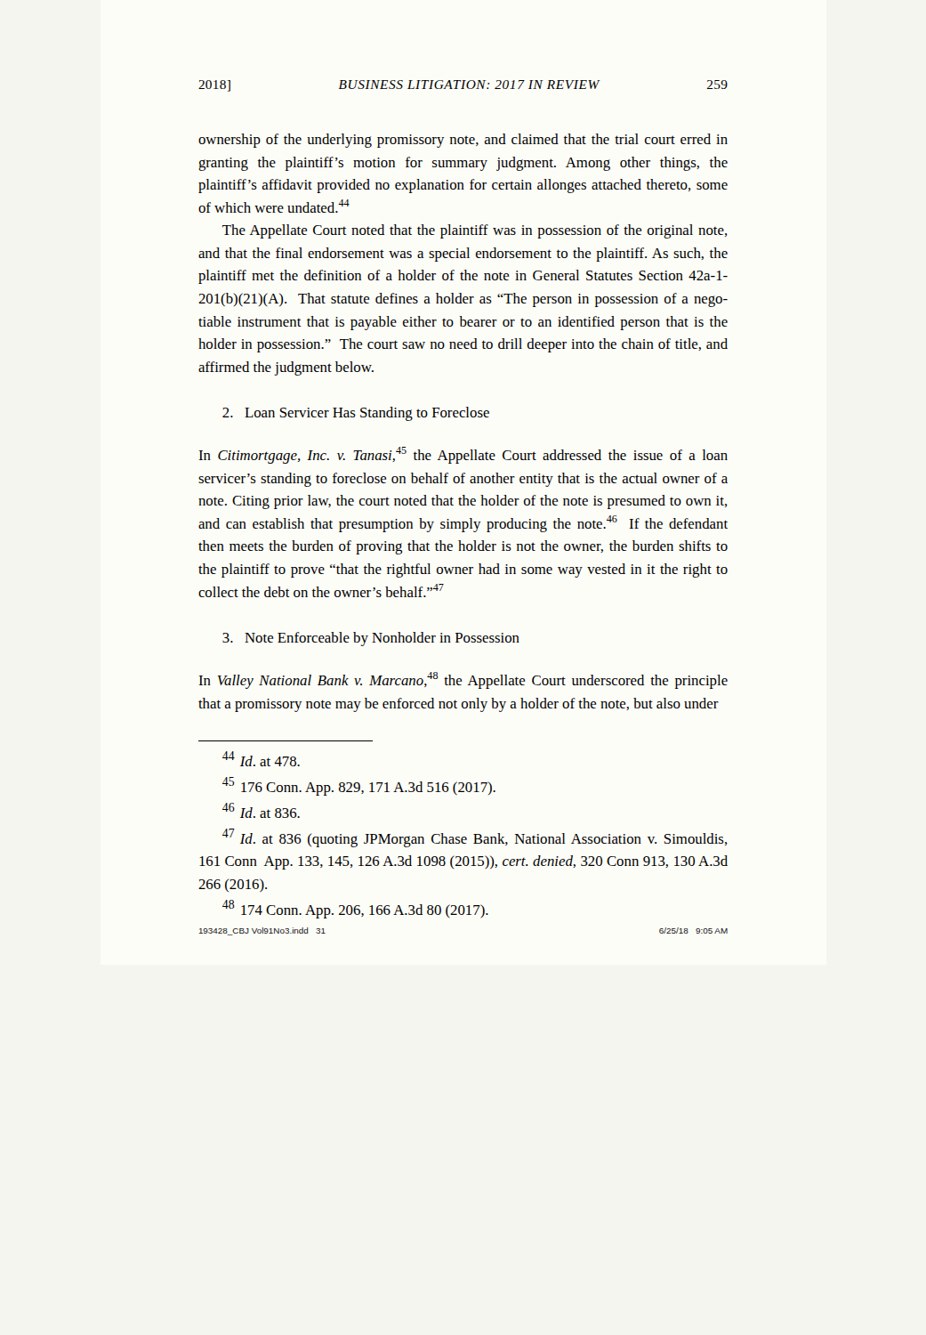2018] Business Litigation: 2017 in Review 259
ownership of the underlying promissory note, and claimed that the trial court erred in granting the plaintiff’s motion for summary judgment. Among other things, the plaintiff’s affidavit provided no explanation for certain allonges attached thereto, some of which were undated.44
The Appellate Court noted that the plaintiff was in possession of the original note, and that the final endorsement was a special endorsement to the plaintiff. As such, the plaintiff met the definition of a holder of the note in General Statutes Section 42a-1-201(b)(21)(A). That statute defines a holder as “The person in possession of a negotiable instrument that is payable either to bearer or to an identified person that is the holder in possession.” The court saw no need to drill deeper into the chain of title, and affirmed the judgment below.
2. Loan Servicer Has Standing to Foreclose
In Citimortgage, Inc. v. Tanasi,45 the Appellate Court addressed the issue of a loan servicer’s standing to foreclose on behalf of another entity that is the actual owner of a note. Citing prior law, the court noted that the holder of the note is presumed to own it, and can establish that presumption by simply producing the note.46 If the defendant then meets the burden of proving that the holder is not the owner, the burden shifts to the plaintiff to prove “that the rightful owner had in some way vested in it the right to collect the debt on the owner’s behalf.”47
3. Note Enforceable by Nonholder in Possession
In Valley National Bank v. Marcano,48 the Appellate Court underscored the principle that a promissory note may be enforced not only by a holder of the note, but also under
44 Id. at 478.
45176 Conn. App. 829, 171 A.3d 516 (2017).
46 Id. at 836.
47 Id. at 836 (quoting JPMorgan Chase Bank, National Association v. Simouldis, 161 Conn App. 133, 145, 126 A.3d 1098 (2015)), cert. denied, 320 Conn 913, 130 A.3d 266 (2016).
48174 Conn. App. 206, 166 A.3d 80 (2017).
193428_CBJ Vol91No3.indd 31 6/25/18 9:05 AM